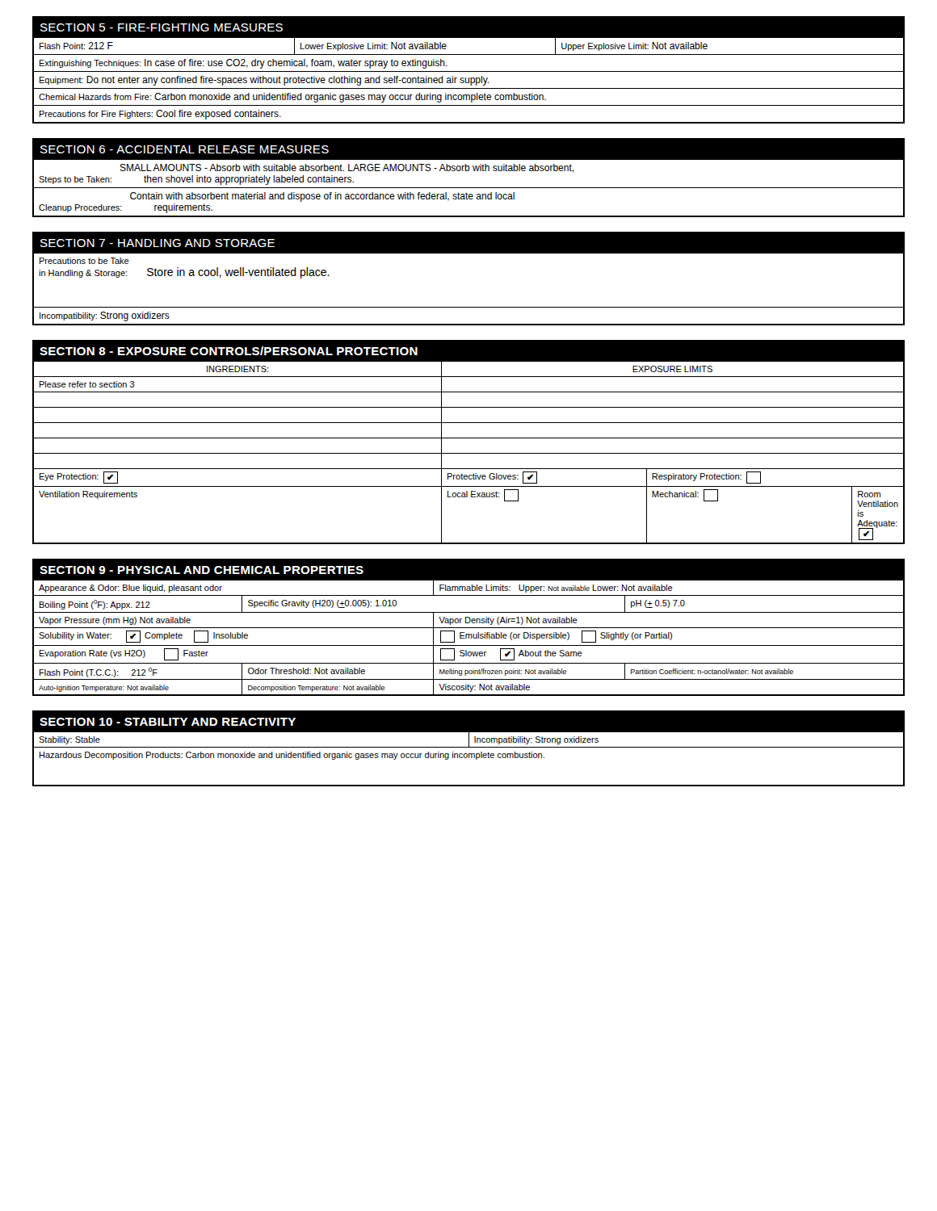SECTION 5 - FIRE-FIGHTING MEASURES
| Flash Point: 212 F | Lower Explosive Limit: Not available | Upper Explosive Limit: Not available |
| Extinguishing Techniques: In case of fire: use CO2, dry chemical, foam, water spray to extinguish. |
| Equipment: Do not enter any confined fire-spaces without protective clothing and self-contained air supply. |
| Chemical Hazards from Fire: Carbon monoxide and unidentified organic gases may occur during incomplete combustion. |
| Precautions for Fire Fighters: Cool fire exposed containers. |
SECTION 6 - ACCIDENTAL RELEASE MEASURES
| Steps to be Taken: SMALL AMOUNTS - Absorb with suitable absorbent. LARGE AMOUNTS - Absorb with suitable absorbent, then shovel into appropriately labeled containers. |
| Cleanup Procedures: Contain with absorbent material and dispose of in accordance with federal, state and local requirements. |
SECTION 7 - HANDLING AND STORAGE
| Precautions to be Take in Handling & Storage: Store in a cool, well-ventilated place. |
| Incompatibility: Strong oxidizers |
SECTION 8 - EXPOSURE CONTROLS/PERSONAL PROTECTION
| INGREDIENTS: | EXPOSURE LIMITS |
| Please refer to section 3 | |
| Eye Protection: ✔ | Protective Gloves: ✔ | Respiratory Protection: |
| Ventilation Requirements | Local Exaust: | Mechanical: | Room Ventilation is Adequate: ✔ |
SECTION 9 - PHYSICAL AND CHEMICAL PROPERTIES
| Appearance & Odor: Blue liquid, pleasant odor | Flammable Limits: Upper: Not available Lower: Not available |
| Boiling Point ( 0 F): Appx. 212 | Specific Gravity (H20) ( + 0.005): 1.010 | pH ( + 0.5) 7.0 |
| Vapor Pressure (mm Hg) Not available | Vapor Density (Air=1) Not available |
| Solubility in Water: ✔ Complete Insoluble | Emulsifiable (or Dispersible) Slightly (or Partial) |
| Evaporation Rate (vs H2O) Faster | Slower ✔ About the Same |
| Flash Point (T.C.C.): 212 0 F | Odor Threshold: Not available | Melting point/frozen point: Not available | Partition Coefficient: n-octanol/water: Not available |
| Auto-Ignition Temperature: Not available | Decomposition Temperature: Not available | Viscosity: Not available |
SECTION 10 - STABILITY AND REACTIVITY
| Stability: Stable | Incompatibility: Strong oxidizers |
| Hazardous Decomposition Products: Carbon monoxide and unidentified organic gases may occur during incomplete combustion. |